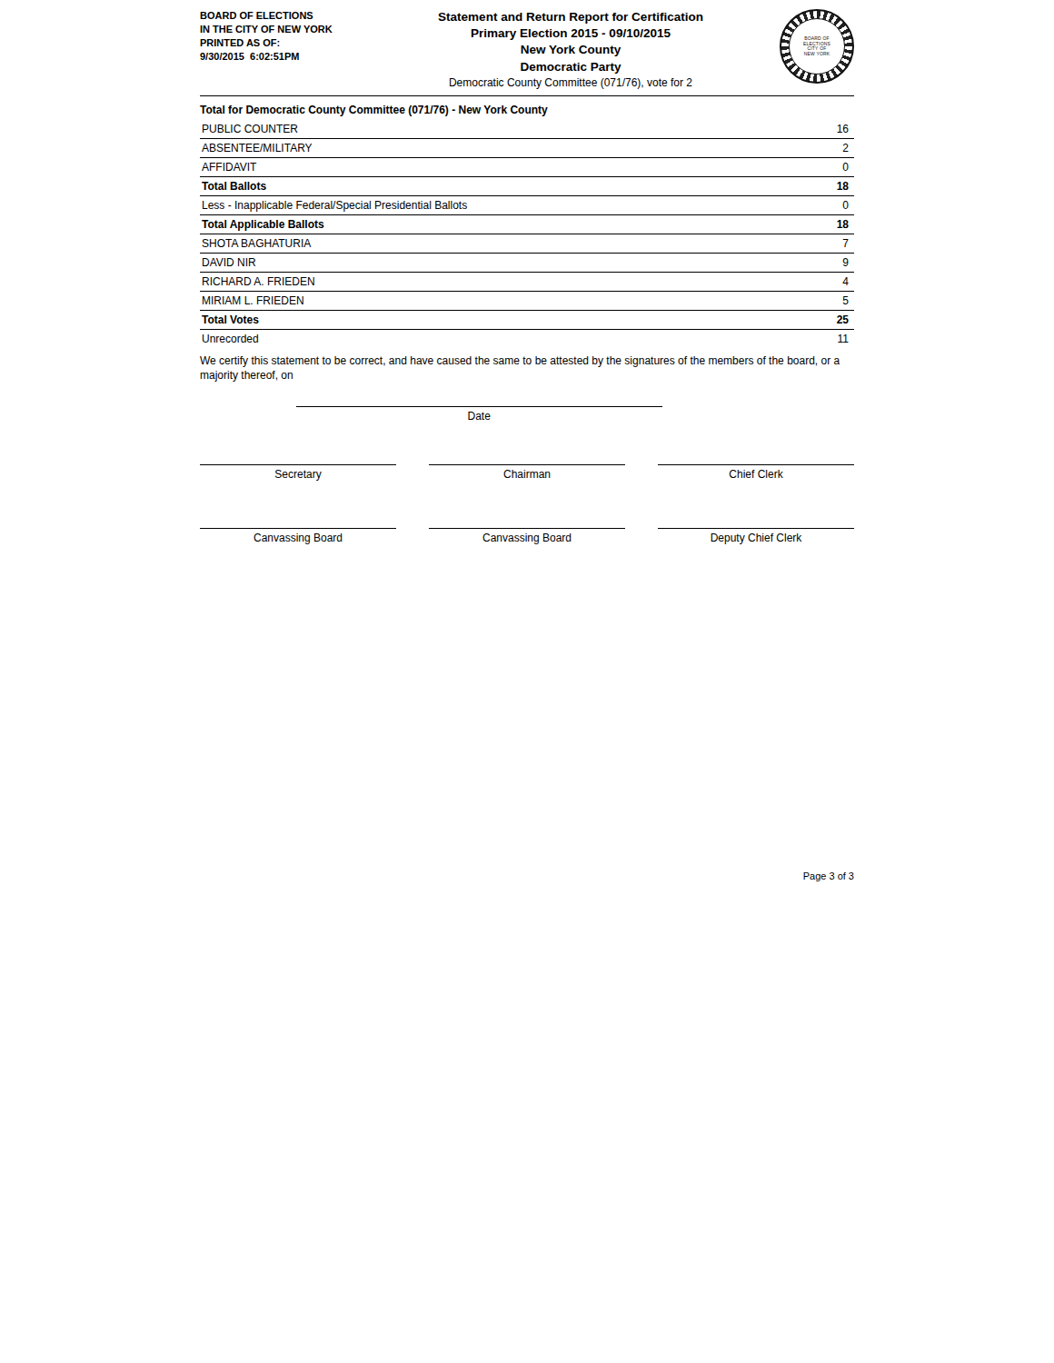BOARD OF ELECTIONS
IN THE CITY OF NEW YORK
PRINTED AS OF:
9/30/2015 6:02:51PM
Statement and Return Report for Certification
Primary Election 2015 - 09/10/2015
New York County
Democratic Party
Democratic County Committee (071/76), vote for 2
BOARD OF
ELECTIONS
CITY OF
NEW YORK
Total for Democratic County Committee (071/76) - New York County
| PUBLIC COUNTER | 16 |
| ABSENTEE/MILITARY | 2 |
| AFFIDAVIT | 0 |
| Total Ballots | 18 |
| Less - Inapplicable Federal/Special Presidential Ballots | 0 |
| Total Applicable Ballots | 18 |
| SHOTA BAGHATURIA | 7 |
| DAVID NIR | 9 |
| RICHARD A. FRIEDEN | 4 |
| MIRIAM L. FRIEDEN | 5 |
| Total Votes | 25 |
| Unrecorded | 11 |
We certify this statement to be correct, and have caused the same to be attested by the signatures of the members of the board, or a majority thereof, on
Date
Secretary
Chairman
Chief Clerk
Canvassing Board
Canvassing Board
Deputy Chief Clerk
Page 3 of 3